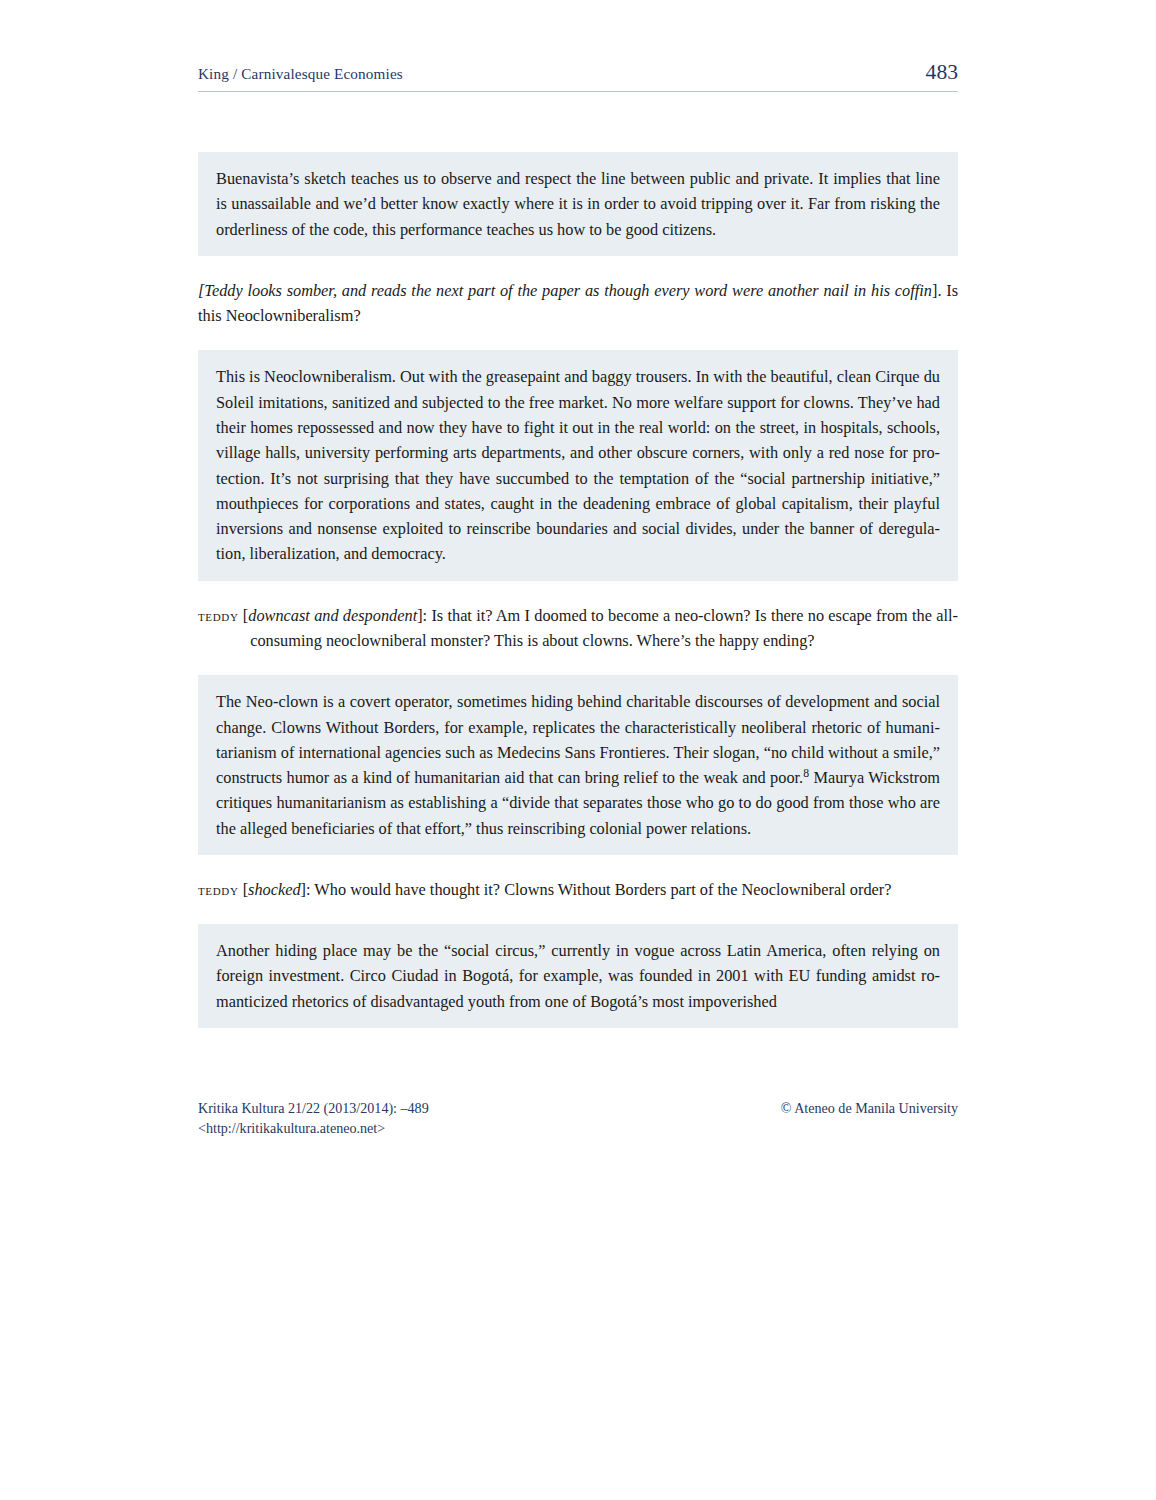King / Carnivalesque Economies 483
Buenavista’s sketch teaches us to observe and respect the line between public and private. It implies that line is unassailable and we’d better know exactly where it is in order to avoid tripping over it. Far from risking the orderliness of the code, this performance teaches us how to be good citizens.
[Teddy looks somber, and reads the next part of the paper as though every word were another nail in his coffin]. Is this Neoclowniberalism?
This is Neoclowniberalism. Out with the greasepaint and baggy trousers. In with the beautiful, clean Cirque du Soleil imitations, sanitized and subjected to the free market. No more welfare support for clowns. They’ve had their homes repossessed and now they have to fight it out in the real world: on the street, in hospitals, schools, village halls, university performing arts departments, and other obscure corners, with only a red nose for protection. It’s not surprising that they have succumbed to the temptation of the “social partnership initiative,” mouthpieces for corporations and states, caught in the deadening embrace of global capitalism, their playful inversions and nonsense exploited to reinscribe boundaries and social divides, under the banner of deregulation, liberalization, and democracy.
Teddy [downcast and despondent]: Is that it? Am I doomed to become a neo-clown? Is there no escape from the all-consuming neoclowniberal monster? This is about clowns. Where’s the happy ending?
The Neo-clown is a covert operator, sometimes hiding behind charitable discourses of development and social change. Clowns Without Borders, for example, replicates the characteristically neoliberal rhetoric of humanitarianism of international agencies such as Medecins Sans Frontieres. Their slogan, “no child without a smile,” constructs humor as a kind of humanitarian aid that can bring relief to the weak and poor.8 Maurya Wickstrom critiques humanitarianism as establishing a “divide that separates those who go to do good from those who are the alleged beneficiaries of that effort,” thus reinscribing colonial power relations.
Teddy [shocked]: Who would have thought it? Clowns Without Borders part of the Neoclowniberal order?
Another hiding place may be the “social circus,” currently in vogue across Latin America, often relying on foreign investment. Circo Ciudad in Bogotá, for example, was founded in 2001 with EU funding amidst romanticized rhetorics of disadvantaged youth from one of Bogotá’s most impoverished
Kritika Kultura 21/22 (2013/2014): –489
<http://kritikakultura.ateneo.net>
© Ateneo de Manila University